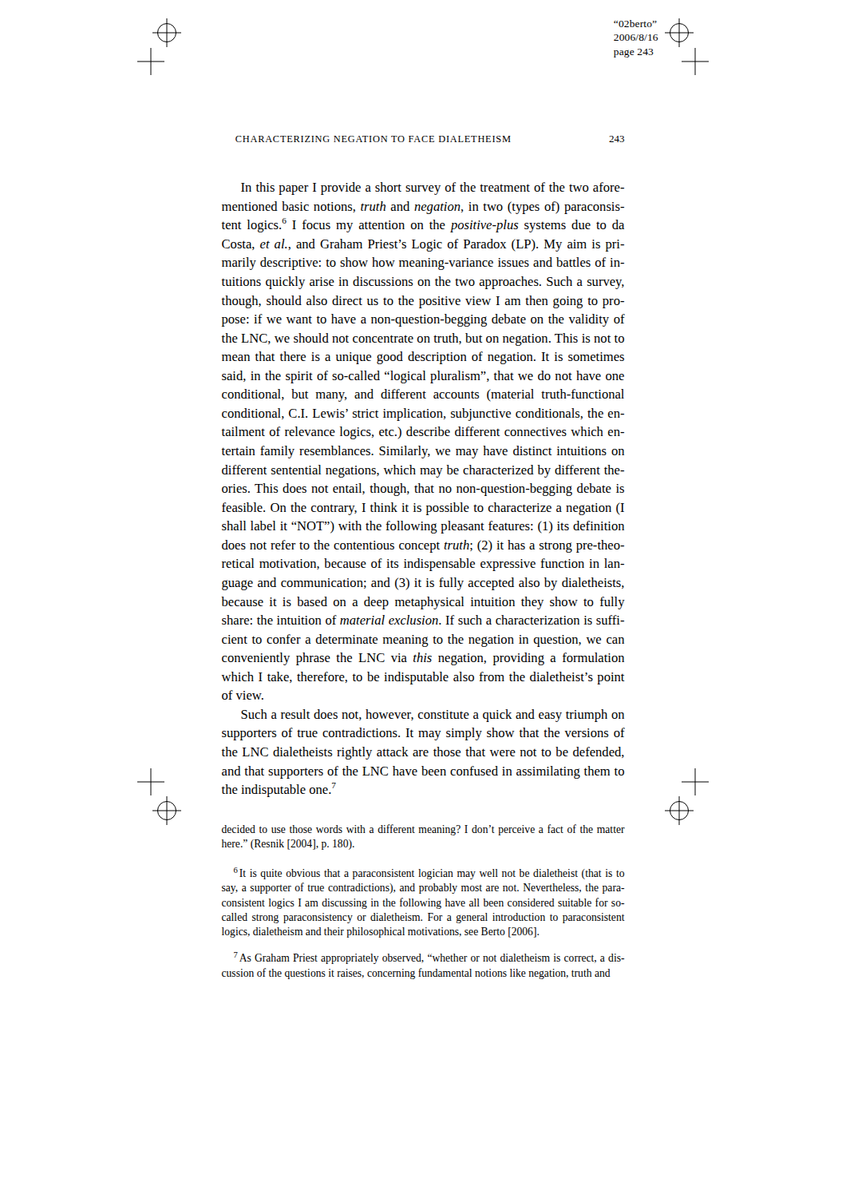“02berto”
2006/8/16
page 243
Characterizing negation to face dialetheism 243
In this paper I provide a short survey of the treatment of the two aforementioned basic notions, truth and negation, in two (types of) paraconsistent logics.6 I focus my attention on the positive-plus systems due to da Costa, et al., and Graham Priest’s Logic of Paradox (LP). My aim is primarily descriptive: to show how meaning-variance issues and battles of intuitions quickly arise in discussions on the two approaches. Such a survey, though, should also direct us to the positive view I am then going to propose: if we want to have a non-question-begging debate on the validity of the LNC, we should not concentrate on truth, but on negation. This is not to mean that there is a unique good description of negation. It is sometimes said, in the spirit of so-called “logical pluralism”, that we do not have one conditional, but many, and different accounts (material truth-functional conditional, C.I. Lewis’ strict implication, subjunctive conditionals, the entailment of relevance logics, etc.) describe different connectives which entertain family resemblances. Similarly, we may have distinct intuitions on different sentential negations, which may be characterized by different theories. This does not entail, though, that no non-question-begging debate is feasible. On the contrary, I think it is possible to characterize a negation (I shall label it “NOT”) with the following pleasant features: (1) its definition does not refer to the contentious concept truth; (2) it has a strong pre-theoretical motivation, because of its indispensable expressive function in language and communication; and (3) it is fully accepted also by dialetheists, because it is based on a deep metaphysical intuition they show to fully share: the intuition of material exclusion. If such a characterization is sufficient to confer a determinate meaning to the negation in question, we can conveniently phrase the LNC via this negation, providing a formulation which I take, therefore, to be indisputable also from the dialetheist’s point of view.
Such a result does not, however, constitute a quick and easy triumph on supporters of true contradictions. It may simply show that the versions of the LNC dialetheists rightly attack are those that were not to be defended, and that supporters of the LNC have been confused in assimilating them to the indisputable one.7
decided to use those words with a different meaning? I don’t perceive a fact of the matter here.” (Resnik [2004], p. 180).
6 It is quite obvious that a paraconsistent logician may well not be dialetheist (that is to say, a supporter of true contradictions), and probably most are not. Nevertheless, the paraconsistent logics I am discussing in the following have all been considered suitable for so-called strong paraconsistency or dialetheism. For a general introduction to paraconsistent logics, dialetheism and their philosophical motivations, see Berto [2006].
7 As Graham Priest appropriately observed, “whether or not dialetheism is correct, a discussion of the questions it raises, concerning fundamental notions like negation, truth and